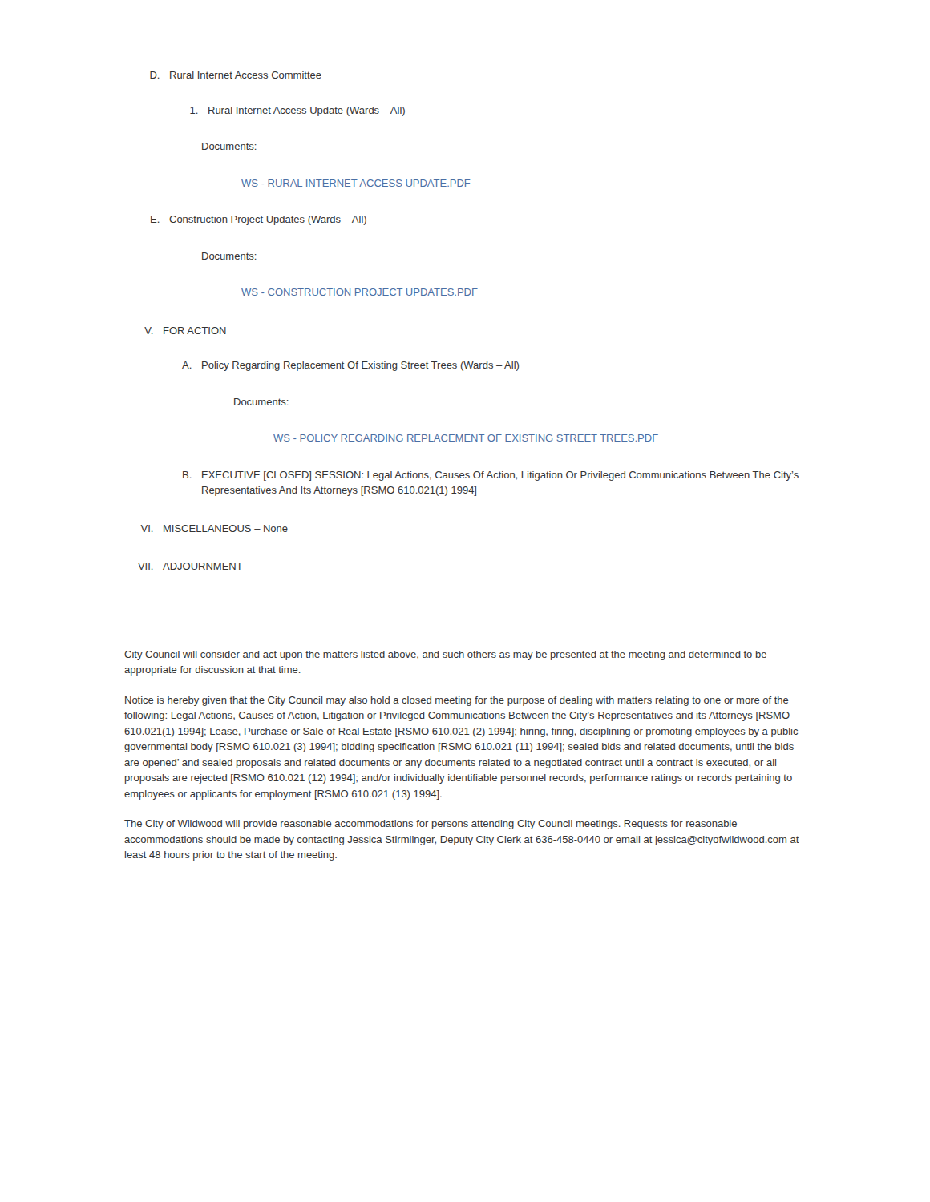Rural Internet Access Committee
Rural Internet Access Update (Wards – All)
Documents:
WS - RURAL INTERNET ACCESS UPDATE.PDF
Construction Project Updates (Wards – All)
Documents:
WS - CONSTRUCTION PROJECT UPDATES.PDF
FOR ACTION
Policy Regarding Replacement Of Existing Street Trees (Wards – All)
Documents:
WS - POLICY REGARDING REPLACEMENT OF EXISTING STREET TREES.PDF
EXECUTIVE [CLOSED] SESSION: Legal Actions, Causes Of Action, Litigation Or Privileged Communications Between The City’s Representatives And Its Attorneys [RSMO 610.021(1) 1994]
MISCELLANEOUS – None
ADJOURNMENT
City Council will consider and act upon the matters listed above, and such others as may be presented at the meeting and determined to be appropriate for discussion at that time.
Notice is hereby given that the City Council may also hold a closed meeting for the purpose of dealing with matters relating to one or more of the following: Legal Actions, Causes of Action, Litigation or Privileged Communications Between the City’s Representatives and its Attorneys [RSMO 610.021(1) 1994]; Lease, Purchase or Sale of Real Estate [RSMO 610.021 (2) 1994]; hiring, firing, disciplining or promoting employees by a public governmental body [RSMO 610.021 (3) 1994]; bidding specification [RSMO 610.021 (11) 1994]; sealed bids and related documents, until the bids are opened’ and sealed proposals and related documents or any documents related to a negotiated contract until a contract is executed, or all proposals are rejected [RSMO 610.021 (12) 1994]; and/or individually identifiable personnel records, performance ratings or records pertaining to employees or applicants for employment [RSMO 610.021 (13) 1994].
The City of Wildwood will provide reasonable accommodations for persons attending City Council meetings. Requests for reasonable accommodations should be made by contacting Jessica Stirmlinger, Deputy City Clerk at 636-458-0440 or email at jessica@cityofwildwood.com at least 48 hours prior to the start of the meeting.